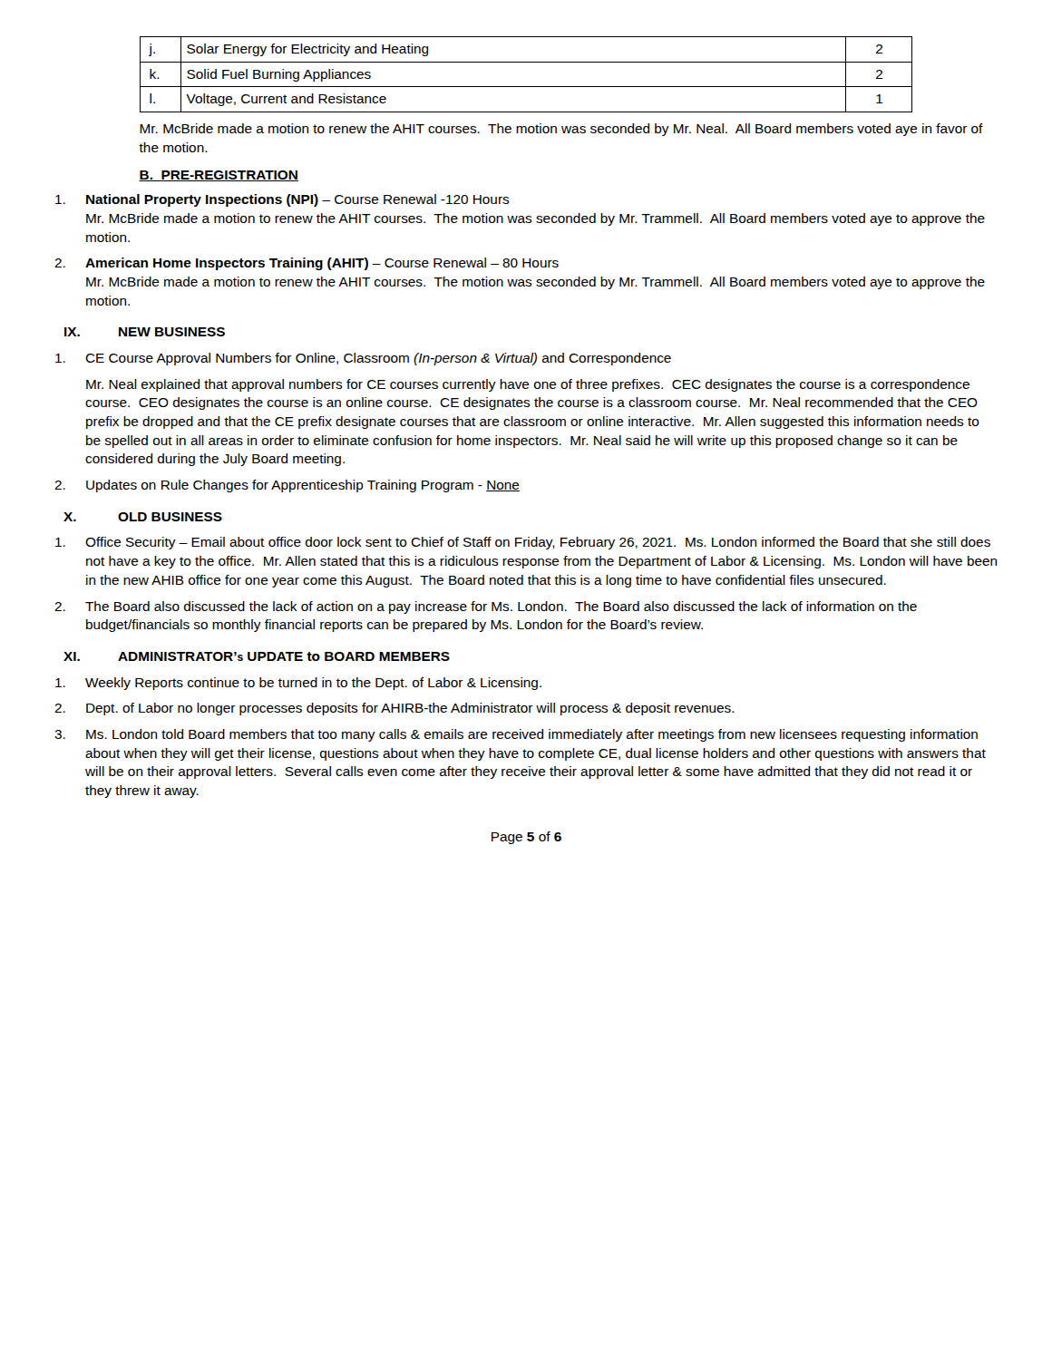| j. | Solar Energy for Electricity and Heating | 2 |
| k. | Solid Fuel Burning Appliances | 2 |
| l. | Voltage, Current and Resistance | 1 |
Mr. McBride made a motion to renew the AHIT courses. The motion was seconded by Mr. Neal. All Board members voted aye in favor of the motion.
B. PRE-REGISTRATION
1. National Property Inspections (NPI) – Course Renewal -120 Hours
Mr. McBride made a motion to renew the AHIT courses. The motion was seconded by Mr. Trammell. All Board members voted aye to approve the motion.
2. American Home Inspectors Training (AHIT) – Course Renewal – 80 Hours
Mr. McBride made a motion to renew the AHIT courses. The motion was seconded by Mr. Trammell. All Board members voted aye to approve the motion.
IX.
NEW BUSINESS
1. CE Course Approval Numbers for Online, Classroom (In-person & Virtual) and Correspondence
Mr. Neal explained that approval numbers for CE courses currently have one of three prefixes. CEC designates the course is a correspondence course. CEO designates the course is an online course. CE designates the course is a classroom course. Mr. Neal recommended that the CEO prefix be dropped and that the CE prefix designate courses that are classroom or online interactive. Mr. Allen suggested this information needs to be spelled out in all areas in order to eliminate confusion for home inspectors. Mr. Neal said he will write up this proposed change so it can be considered during the July Board meeting.
2. Updates on Rule Changes for Apprenticeship Training Program - None
X.
OLD BUSINESS
1. Office Security – Email about office door lock sent to Chief of Staff on Friday, February 26, 2021. Ms. London informed the Board that she still does not have a key to the office. Mr. Allen stated that this is a ridiculous response from the Department of Labor & Licensing. Ms. London will have been in the new AHIB office for one year come this August. The Board noted that this is a long time to have confidential files unsecured.
2. The Board also discussed the lack of action on a pay increase for Ms. London. The Board also discussed the lack of information on the budget/financials so monthly financial reports can be prepared by Ms. London for the Board’s review.
XI.
ADMINISTRATOR’s UPDATE to BOARD MEMBERS
1. Weekly Reports continue to be turned in to the Dept. of Labor & Licensing.
2. Dept. of Labor no longer processes deposits for AHIRB-the Administrator will process & deposit revenues.
3. Ms. London told Board members that too many calls & emails are received immediately after meetings from new licensees requesting information about when they will get their license, questions about when they have to complete CE, dual license holders and other questions with answers that will be on their approval letters. Several calls even come after they receive their approval letter & some have admitted that they did not read it or they threw it away.
Page 5 of 6